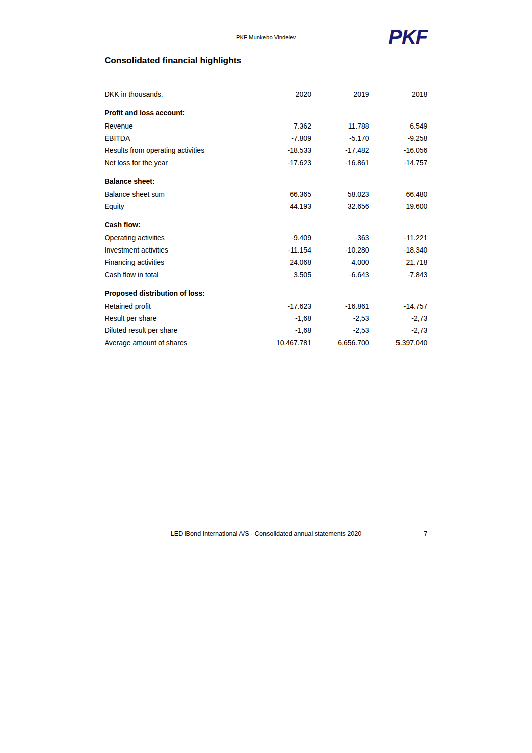PKF Munkebo Vindelev
PKF
Consolidated financial highlights
| DKK in thousands. | 2020 | 2019 | 2018 |
| --- | --- | --- | --- |
| Profit and loss account: |
| Revenue | 7.362 | 11.788 | 6.549 |
| EBITDA | -7.809 | -5.170 | -9.258 |
| Results from operating activities | -18.533 | -17.482 | -16.056 |
| Net loss for the year | -17.623 | -16.861 | -14.757 |
| Balance sheet: |
| Balance sheet sum | 66.365 | 58.023 | 66.480 |
| Equity | 44.193 | 32.656 | 19.600 |
| Cash flow: |
| Operating activities | -9.409 | -363 | -11.221 |
| Investment activities | -11.154 | -10.280 | -18.340 |
| Financing activities | 24.068 | 4.000 | 21.718 |
| Cash flow in total | 3.505 | -6.643 | -7.843 |
| Proposed distribution of loss: |
| Retained profit | -17.623 | -16.861 | -14.757 |
| Result per share | -1,68 | -2,53 | -2,73 |
| Diluted result per share | -1,68 | -2,53 | -2,73 |
| Average amount of shares | 10.467.781 | 6.656.700 | 5.397.040 |
LED iBond International A/S · Consolidated annual statements 2020 7